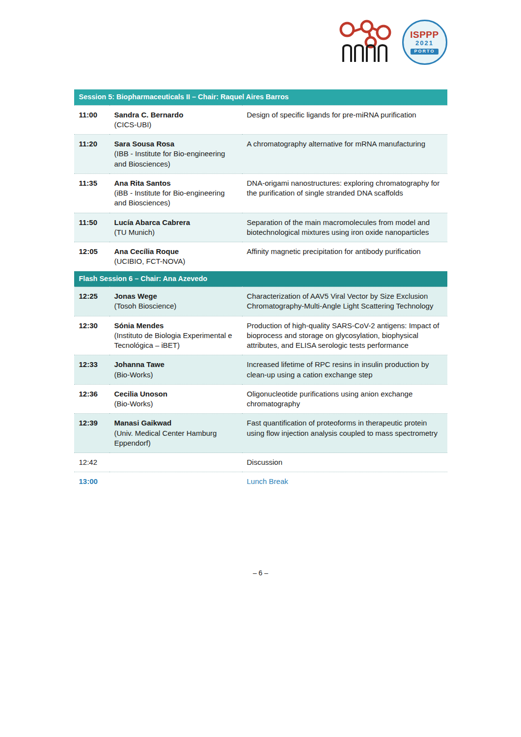ISPPP
2021
PORTO
| Session 5: Biopharmaceuticals II – Chair: Raquel Aires Barros |
| 11:00 | Sandra C. Bernardo (CICS-UBI) | Design of specific ligands for pre-miRNA purification |
| 11:20 | Sara Sousa Rosa (IBB - Institute for Bio-engineering and Biosciences) | A chromatography alternative for mRNA manufacturing |
| 11:35 | Ana Rita Santos (iBB - Institute for Bio-engineering and Biosciences) | DNA-origami nanostructures: exploring chromatography for the purification of single stranded DNA scaffolds |
| 11:50 | Lucía Abarca Cabrera (TU Munich) | Separation of the main macromolecules from model and biotechnological mixtures using iron oxide nanoparticles |
| 12:05 | Ana Cecília Roque (UCIBIO, FCT-NOVA) | Affinity magnetic precipitation for antibody purification |
| Flash Session 6 – Chair: Ana Azevedo |
| 12:25 | Jonas Wege (Tosoh Bioscience) | Characterization of AAV5 Viral Vector by Size Exclusion Chromatography-Multi-Angle Light Scattering Technology |
| 12:30 | Sónia Mendes (Instituto de Biologia Experimental e Tecnológica – iBET) | Production of high-quality SARS-CoV-2 antigens: Impact of bioprocess and storage on glycosylation, biophysical attributes, and ELISA serologic tests performance |
| 12:33 | Johanna Tawe (Bio-Works) | Increased lifetime of RPC resins in insulin production by clean-up using a cation exchange step |
| 12:36 | Cecilia Unoson (Bio-Works) | Oligonucleotide purifications using anion exchange chromatography |
| 12:39 | Manasi Gaikwad (Univ. Medical Center Hamburg Eppendorf) | Fast quantification of proteoforms in therapeutic protein using flow injection analysis coupled to mass spectrometry |
| 12:42 | | Discussion |
| 13:00 | | Lunch Break |
– 6 –